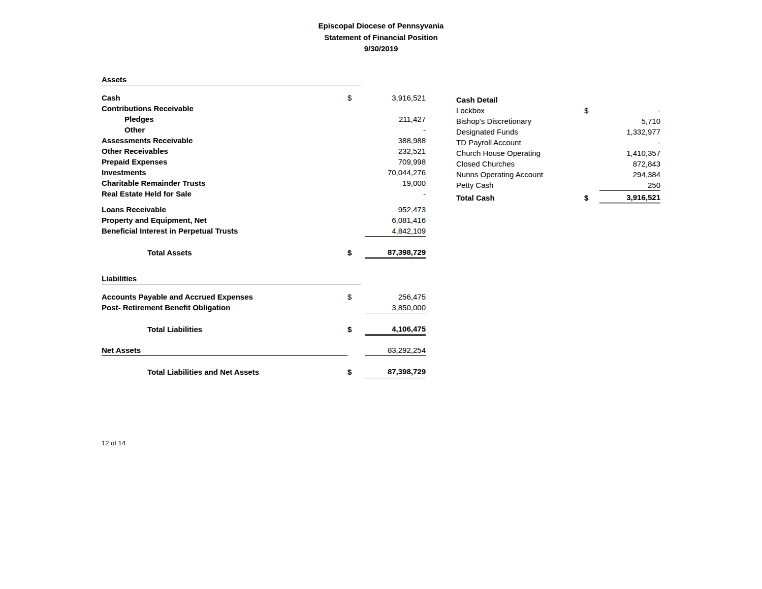Episcopal Diocese of Pennsyvania
Statement of Financial Position
9/30/2019
Assets
| Cash | $ | 3,916,521 |
| Contributions Receivable | | |
| Pledges | | 211,427 |
| Other | | - |
| Assessments Receivable | | 388,988 |
| Other Receivables | | 232,521 |
| Prepaid Expenses | | 709,998 |
| Investments | | 70,044,276 |
| Charitable Remainder Trusts | | 19,000 |
| Real Estate Held for Sale | | - |
| Loans Receivable | | 952,473 |
| Property and Equipment, Net | | 6,081,416 |
| Beneficial Interest in Perpetual Trusts | | 4,842,109 |
| Total Assets | $ | 87,398,729 |
Liabilities
| Accounts Payable and Accrued Expenses | $ | 256,475 |
| Post- Retirement Benefit Obligation | | 3,850,000 |
| Total Liabilities | $ | 4,106,475 |
| Net Assets | | 83,292,254 |
| Total Liabilities and Net Assets | $ | 87,398,729 |
| Cash Detail | | |
| Lockbox | $ | - |
| Bishop's Discretionary | | 5,710 |
| Designated Funds | | 1,332,977 |
| TD Payroll Account | | - |
| Church House Operating | | 1,410,357 |
| Closed Churches | | 872,843 |
| Nunns Operating Account | | 294,384 |
| Petty Cash | | 250 |
| Total Cash | $ | 3,916,521 |
12 of 14